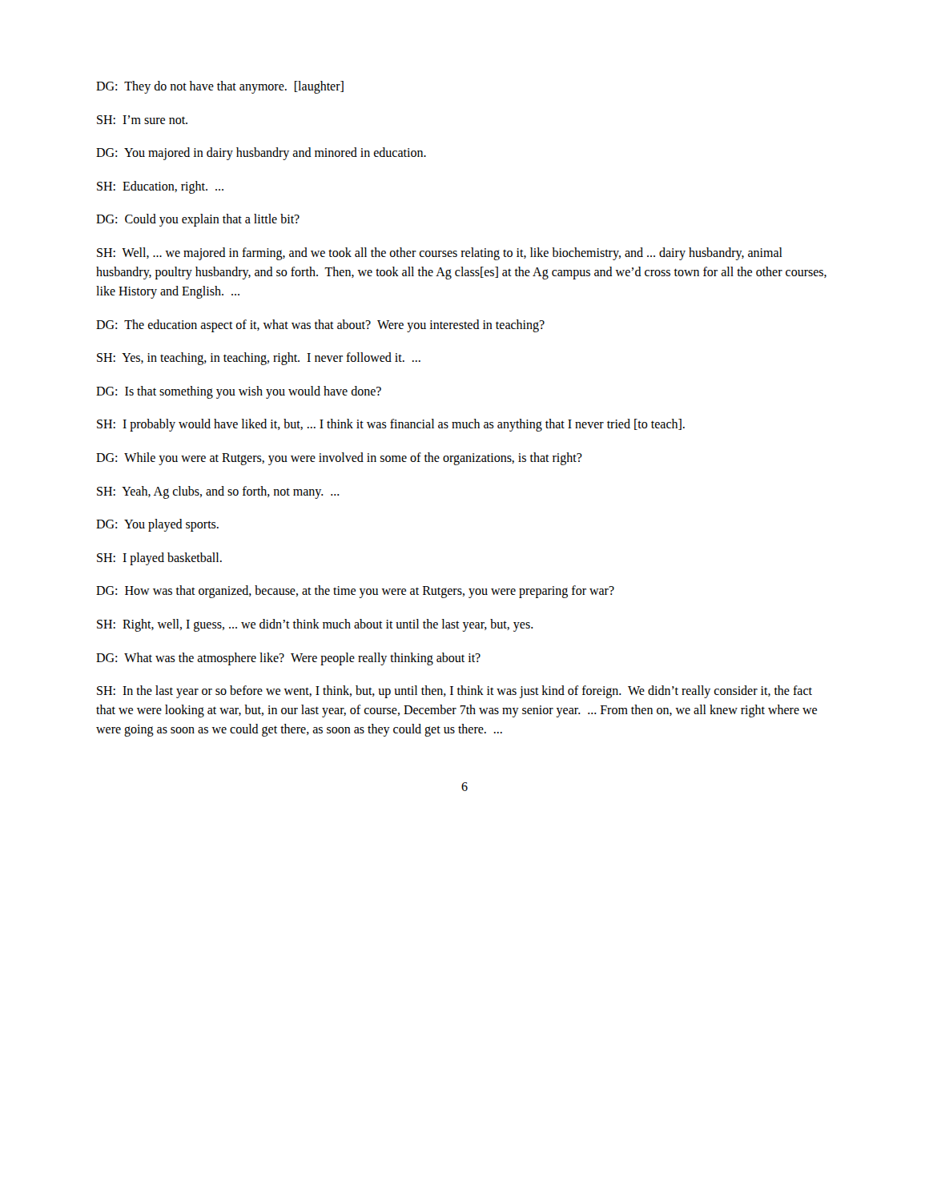DG: They do not have that anymore. [laughter]
SH: I’m sure not.
DG: You majored in dairy husbandry and minored in education.
SH: Education, right. ...
DG: Could you explain that a little bit?
SH: Well, ... we majored in farming, and we took all the other courses relating to it, like biochemistry, and ... dairy husbandry, animal husbandry, poultry husbandry, and so forth. Then, we took all the Ag class[es] at the Ag campus and we’d cross town for all the other courses, like History and English. ...
DG: The education aspect of it, what was that about? Were you interested in teaching?
SH: Yes, in teaching, in teaching, right. I never followed it. ...
DG: Is that something you wish you would have done?
SH: I probably would have liked it, but, ... I think it was financial as much as anything that I never tried [to teach].
DG: While you were at Rutgers, you were involved in some of the organizations, is that right?
SH: Yeah, Ag clubs, and so forth, not many. ...
DG: You played sports.
SH: I played basketball.
DG: How was that organized, because, at the time you were at Rutgers, you were preparing for war?
SH: Right, well, I guess, ... we didn’t think much about it until the last year, but, yes.
DG: What was the atmosphere like? Were people really thinking about it?
SH: In the last year or so before we went, I think, but, up until then, I think it was just kind of foreign. We didn’t really consider it, the fact that we were looking at war, but, in our last year, of course, December 7th was my senior year. ... From then on, we all knew right where we were going as soon as we could get there, as soon as they could get us there. ...
6